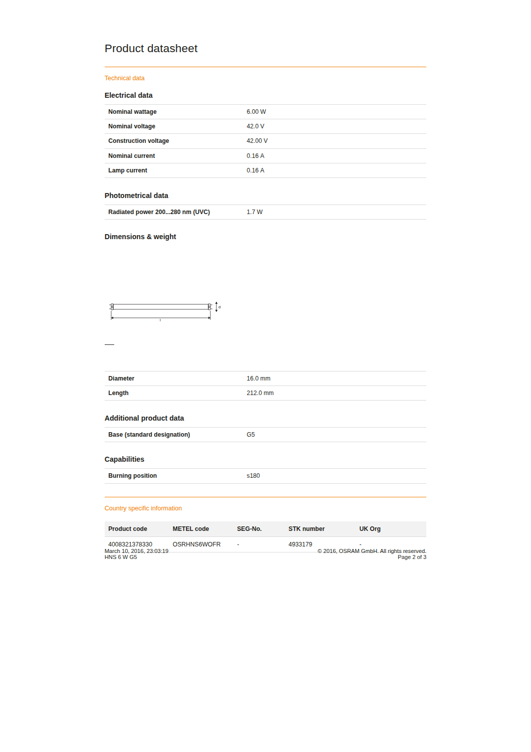Product datasheet
Technical data
Electrical data
| Nominal wattage | 6.00 W |
| Nominal voltage | 42.0 V |
| Construction voltage | 42.00 V |
| Nominal current | 0.16 A |
| Lamp current | 0.16 A |
Photometrical data
| Radiated power 200...280 nm (UVC) | 1.7 W |
Dimensions & weight
d l
| Diameter | 16.0 mm |
| Length | 212.0 mm |
Additional product data
| Base (standard designation) | G5 |
Capabilities
| Burning position | s180 |
Country specific information
| Product code | METEL code | SEG-No. | STK number | UK Org |
| --- | --- | --- | --- | --- |
| 4008321378330 | OSRHNS6WOFR | - | 4933179 | - |
March 10, 2016, 23:03:19
© 2016, OSRAM GmbH. All rights reserved.
HNS 6 W G5
Page 2 of 3